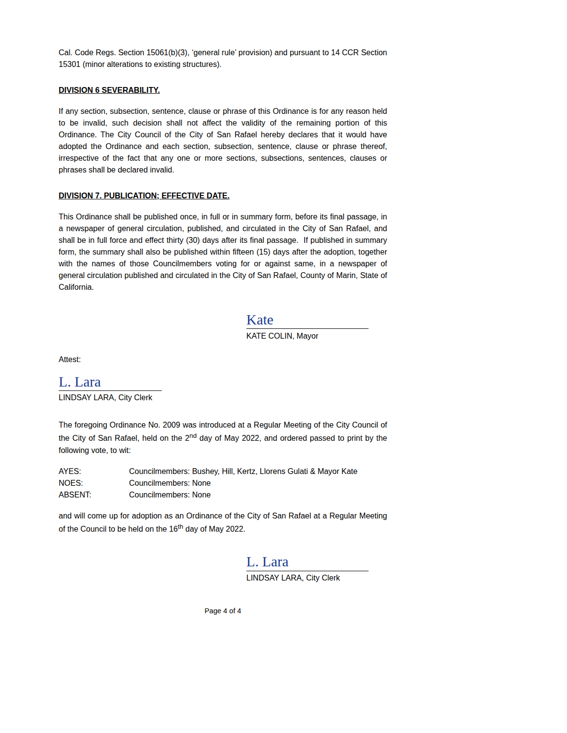Cal. Code Regs. Section 15061(b)(3), ‘general rule’ provision) and pursuant to 14 CCR Section 15301 (minor alterations to existing structures).
DIVISION 6 SEVERABILITY.
If any section, subsection, sentence, clause or phrase of this Ordinance is for any reason held to be invalid, such decision shall not affect the validity of the remaining portion of this Ordinance. The City Council of the City of San Rafael hereby declares that it would have adopted the Ordinance and each section, subsection, sentence, clause or phrase thereof, irrespective of the fact that any one or more sections, subsections, sentences, clauses or phrases shall be declared invalid.
DIVISION 7. PUBLICATION; EFFECTIVE DATE.
This Ordinance shall be published once, in full or in summary form, before its final passage, in a newspaper of general circulation, published, and circulated in the City of San Rafael, and shall be in full force and effect thirty (30) days after its final passage. If published in summary form, the summary shall also be published within fifteen (15) days after the adoption, together with the names of those Councilmembers voting for or against same, in a newspaper of general circulation published and circulated in the City of San Rafael, County of Marin, State of California.
Kate
KATE COLIN, Mayor
Attest:
L. Lara
LINDSAY LARA, City Clerk
The foregoing Ordinance No. 2009 was introduced at a Regular Meeting of the City Council of the City of San Rafael, held on the 2nd day of May 2022, and ordered passed to print by the following vote, to wit:
| AYES: | Councilmembers: Bushey, Hill, Kertz, Llorens Gulati & Mayor Kate |
| NOES: | Councilmembers: None |
| ABSENT: | Councilmembers: None |
and will come up for adoption as an Ordinance of the City of San Rafael at a Regular Meeting of the Council to be held on the 16th day of May 2022.
L. Lara
LINDSAY LARA, City Clerk
Page 4 of 4